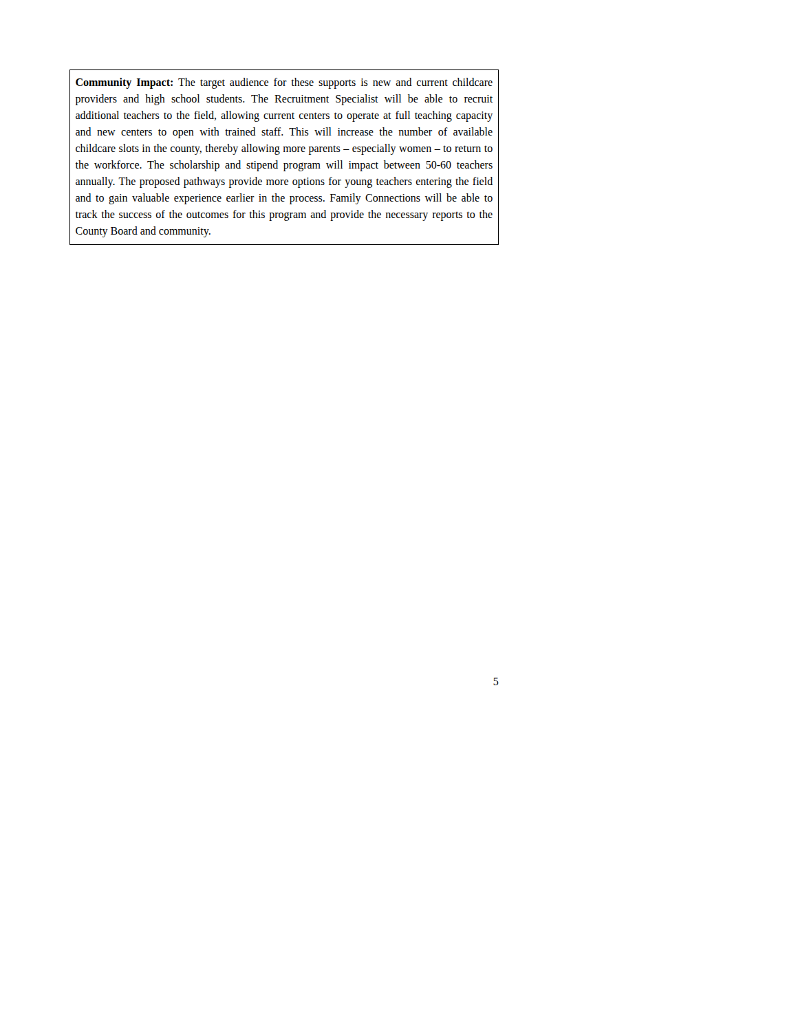Community Impact: The target audience for these supports is new and current childcare providers and high school students. The Recruitment Specialist will be able to recruit additional teachers to the field, allowing current centers to operate at full teaching capacity and new centers to open with trained staff. This will increase the number of available childcare slots in the county, thereby allowing more parents – especially women – to return to the workforce. The scholarship and stipend program will impact between 50-60 teachers annually. The proposed pathways provide more options for young teachers entering the field and to gain valuable experience earlier in the process. Family Connections will be able to track the success of the outcomes for this program and provide the necessary reports to the County Board and community.
5